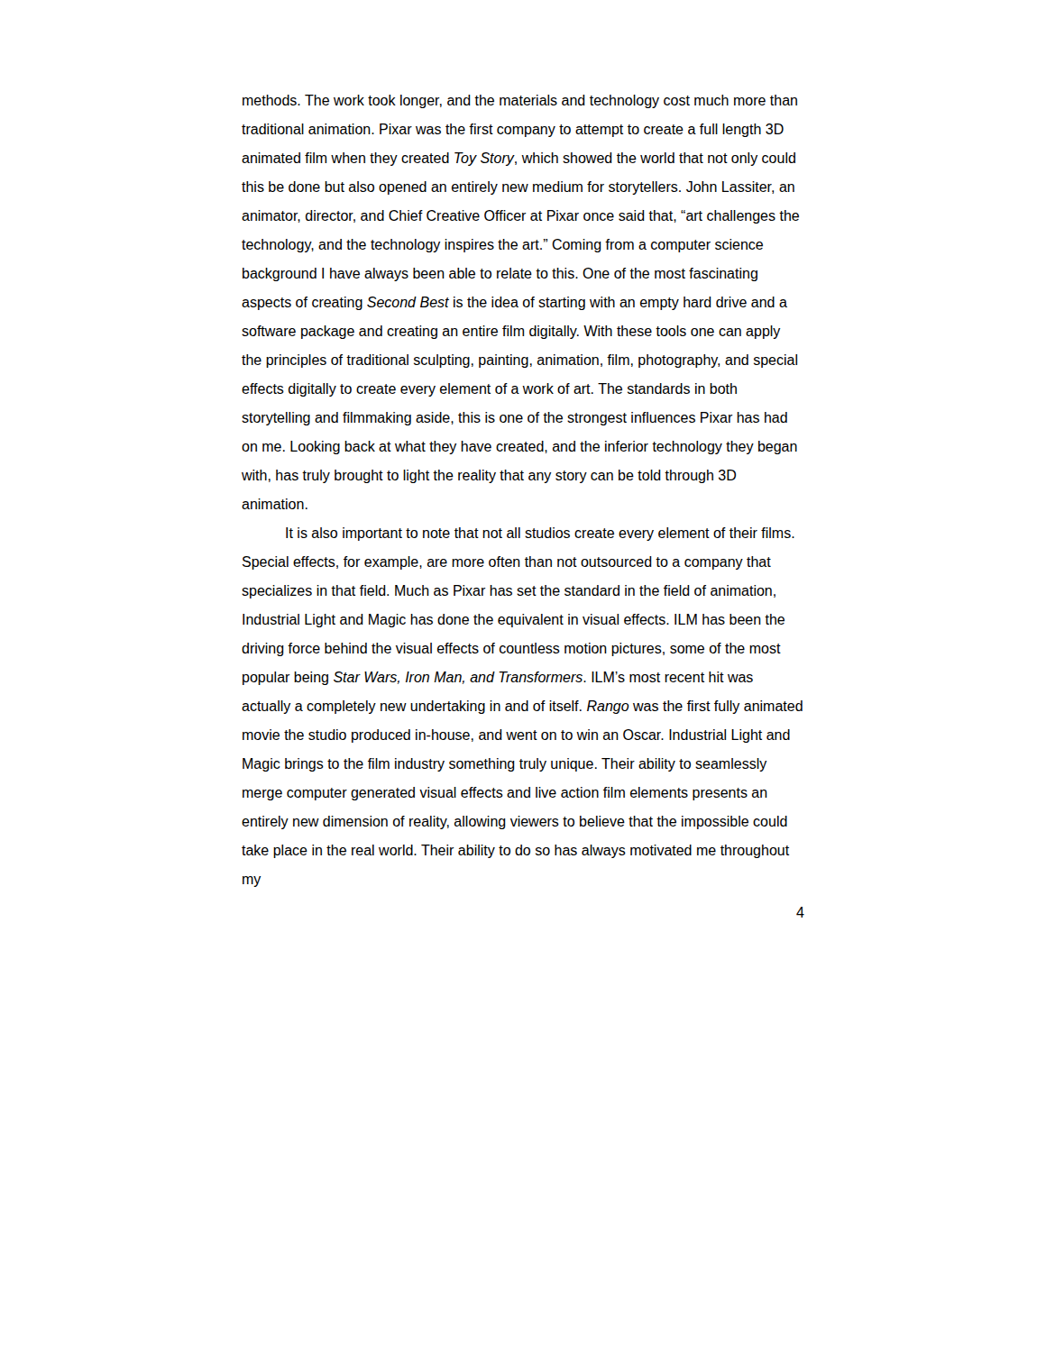methods. The work took longer, and the materials and technology cost much more than traditional animation. Pixar was the first company to attempt to create a full length 3D animated film when they created Toy Story, which showed the world that not only could this be done but also opened an entirely new medium for storytellers. John Lassiter, an animator, director, and Chief Creative Officer at Pixar once said that, “art challenges the technology, and the technology inspires the art.” Coming from a computer science background I have always been able to relate to this. One of the most fascinating aspects of creating Second Best is the idea of starting with an empty hard drive and a software package and creating an entire film digitally. With these tools one can apply the principles of traditional sculpting, painting, animation, film, photography, and special effects digitally to create every element of a work of art. The standards in both storytelling and filmmaking aside, this is one of the strongest influences Pixar has had on me. Looking back at what they have created, and the inferior technology they began with, has truly brought to light the reality that any story can be told through 3D animation.
It is also important to note that not all studios create every element of their films. Special effects, for example, are more often than not outsourced to a company that specializes in that field. Much as Pixar has set the standard in the field of animation, Industrial Light and Magic has done the equivalent in visual effects. ILM has been the driving force behind the visual effects of countless motion pictures, some of the most popular being Star Wars, Iron Man, and Transformers. ILM’s most recent hit was actually a completely new undertaking in and of itself. Rango was the first fully animated movie the studio produced in-house, and went on to win an Oscar. Industrial Light and Magic brings to the film industry something truly unique. Their ability to seamlessly merge computer generated visual effects and live action film elements presents an entirely new dimension of reality, allowing viewers to believe that the impossible could take place in the real world. Their ability to do so has always motivated me throughout my
4